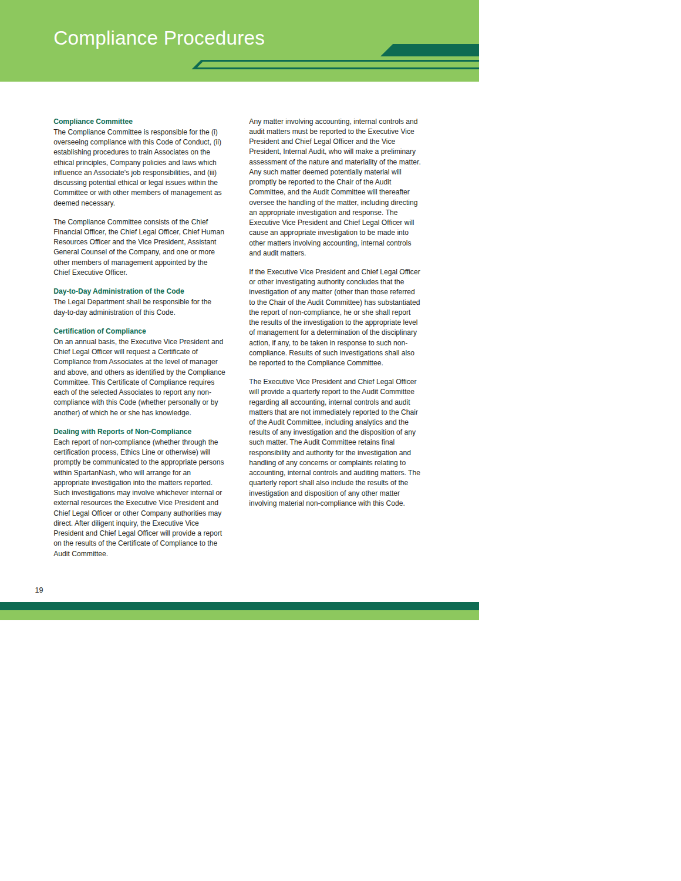Compliance Procedures
Compliance Committee
The Compliance Committee is responsible for the (i) overseeing compliance with this Code of Conduct, (ii) establishing procedures to train Associates on the ethical principles, Company policies and laws which influence an Associate's job responsibilities, and (iii) discussing potential ethical or legal issues within the Committee or with other members of management as deemed necessary.
The Compliance Committee consists of the Chief Financial Officer, the Chief Legal Officer, Chief Human Resources Officer and the Vice President, Assistant General Counsel of the Company, and one or more other members of management appointed by the Chief Executive Officer.
Day-to-Day Administration of the Code
The Legal Department shall be responsible for the day-to-day administration of this Code.
Certification of Compliance
On an annual basis, the Executive Vice President and Chief Legal Officer will request a Certificate of Compliance from Associates at the level of manager and above, and others as identified by the Compliance Committee. This Certificate of Compliance requires each of the selected Associates to report any non-compliance with this Code (whether personally or by another) of which he or she has knowledge.
Dealing with Reports of Non-Compliance
Each report of non-compliance (whether through the certification process, Ethics Line or otherwise) will promptly be communicated to the appropriate persons within SpartanNash, who will arrange for an appropriate investigation into the matters reported. Such investigations may involve whichever internal or external resources the Executive Vice President and Chief Legal Officer or other Company authorities may direct. After diligent inquiry, the Executive Vice President and Chief Legal Officer will provide a report on the results of the Certificate of Compliance to the Audit Committee.
Any matter involving accounting, internal controls and audit matters must be reported to the Executive Vice President and Chief Legal Officer and the Vice President, Internal Audit, who will make a preliminary assessment of the nature and materiality of the matter. Any such matter deemed potentially material will promptly be reported to the Chair of the Audit Committee, and the Audit Committee will thereafter oversee the handling of the matter, including directing an appropriate investigation and response. The Executive Vice President and Chief Legal Officer will cause an appropriate investigation to be made into other matters involving accounting, internal controls and audit matters.
If the Executive Vice President and Chief Legal Officer or other investigating authority concludes that the investigation of any matter (other than those referred to the Chair of the Audit Committee) has substantiated the report of non-compliance, he or she shall report the results of the investigation to the appropriate level of management for a determination of the disciplinary action, if any, to be taken in response to such non-compliance. Results of such investigations shall also be reported to the Compliance Committee.
The Executive Vice President and Chief Legal Officer will provide a quarterly report to the Audit Committee regarding all accounting, internal controls and audit matters that are not immediately reported to the Chair of the Audit Committee, including analytics and the results of any investigation and the disposition of any such matter. The Audit Committee retains final responsibility and authority for the investigation and handling of any concerns or complaints relating to accounting, internal controls and auditing matters. The quarterly report shall also include the results of the investigation and disposition of any other matter involving material non-compliance with this Code.
19